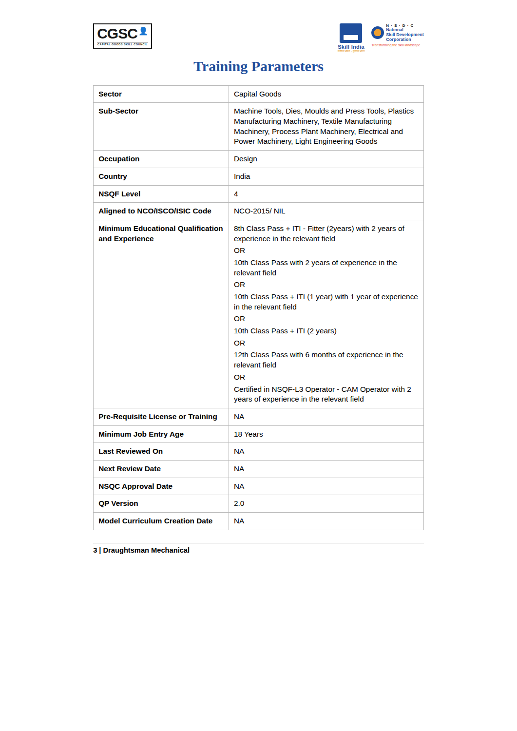CGSC👤
CAPITAL GOODS SKILL COUNCIL
Skill India
कौशल भारत - कुशल भारत
N · S · D · C
National
Skill Development
Corporation
Transforming the skill landscape
Training Parameters
| Sector | Capital Goods |
| Sub-Sector | Machine Tools, Dies, Moulds and Press Tools, Plastics Manufacturing Machinery, Textile Manufacturing Machinery, Process Plant Machinery, Electrical and Power Machinery, Light Engineering Goods |
| Occupation | Design |
| Country | India |
| NSQF Level | 4 |
| Aligned to NCO/ISCO/ISIC Code | NCO-2015/ NIL |
| Minimum Educational Qualification and Experience | 8th Class Pass + ITI - Fitter (2years) with 2 years of experience in the relevant field OR 10th Class Pass with 2 years of experience in the relevant field OR 10th Class Pass + ITI (1 year) with 1 year of experience in the relevant field OR 10th Class Pass + ITI (2 years) OR 12th Class Pass with 6 months of experience in the relevant field OR Certified in NSQF-L3 Operator - CAM Operator with 2 years of experience in the relevant field |
| Pre-Requisite License or Training | NA |
| Minimum Job Entry Age | 18 Years |
| Last Reviewed On | NA |
| Next Review Date | NA |
| NSQC Approval Date | NA |
| QP Version | 2.0 |
| Model Curriculum Creation Date | NA |
3 | Draughtsman Mechanical